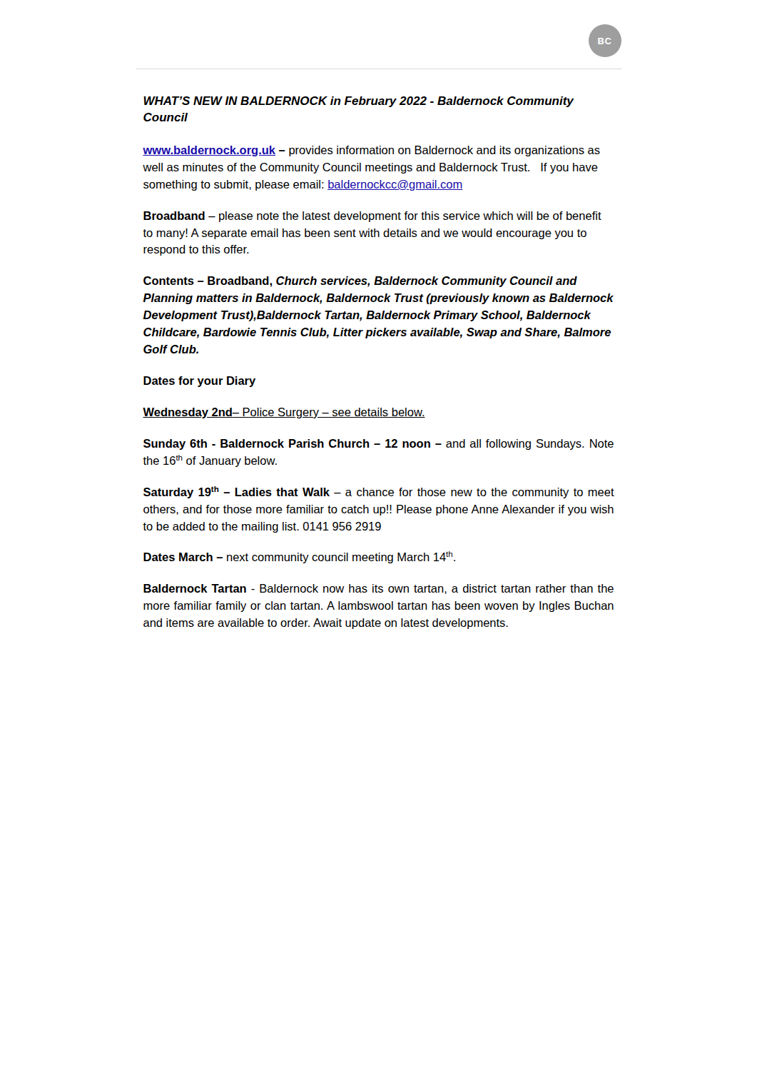BC
WHAT’S NEW IN BALDERNOCK in February 2022 - Baldernock Community Council
www.baldernock.org.uk – provides information on Baldernock and its organizations as well as minutes of the Community Council meetings and Baldernock Trust. If you have something to submit, please email: baldernockcc@gmail.com
Broadband – please note the latest development for this service which will be of benefit to many! A separate email has been sent with details and we would encourage you to respond to this offer.
Contents – Broadband, Church services, Baldernock Community Council and Planning matters in Baldernock, Baldernock Trust (previously known as Baldernock Development Trust),Baldernock Tartan, Baldernock Primary School, Baldernock Childcare, Bardowie Tennis Club, Litter pickers available, Swap and Share, Balmore Golf Club.
Dates for your Diary
Wednesday 2nd– Police Surgery – see details below.
Sunday 6th - Baldernock Parish Church – 12 noon – and all following Sundays. Note the 16th of January below.
Saturday 19th – Ladies that Walk – a chance for those new to the community to meet others, and for those more familiar to catch up!! Please phone Anne Alexander if you wish to be added to the mailing list. 0141 956 2919
Dates March – next community council meeting March 14th.
Baldernock Tartan - Baldernock now has its own tartan, a district tartan rather than the more familiar family or clan tartan. A lambswool tartan has been woven by Ingles Buchan and items are available to order. Await update on latest developments.